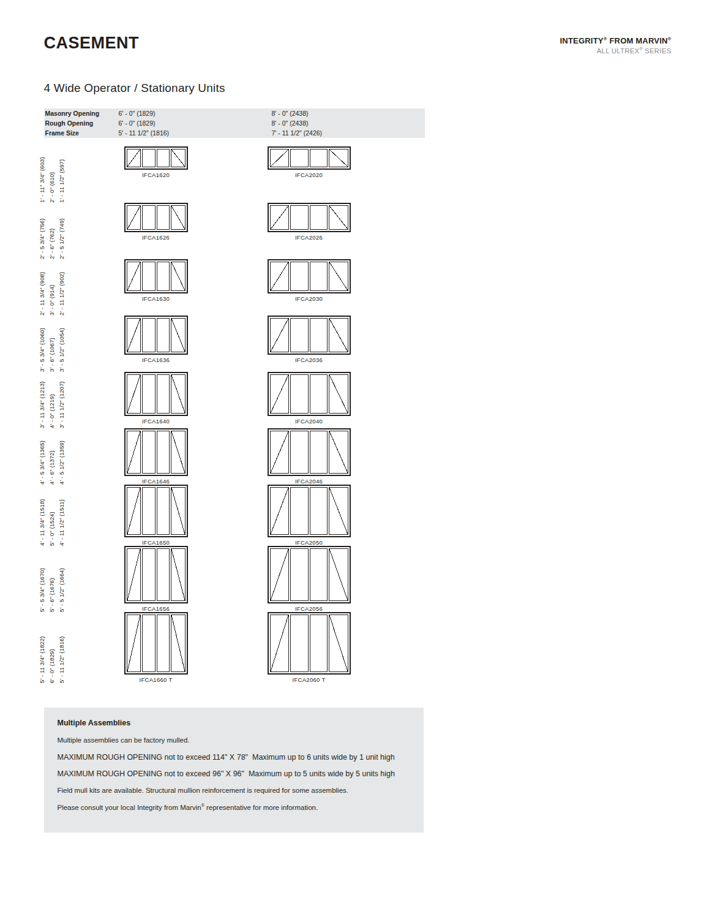CASEMENT
INTEGRITY® FROM MARVIN®
ALL ULTREX® SERIES
4 Wide Operator / Stationary Units
| Masonry Opening | 6' - 0" (1829) | 8' - 0" (2438) |
| Rough Opening | 6' - 0" (1829) | 8' - 0" (2438) |
| Frame Size | 5' - 11 1/2" (1816) | 7' - 11 1/2" (2426) |
1' - 11" 3/4" (603) 2' - 0" (610) 1' - 11 1/2" (597)
IFCA1620
IFCA2020
2' - 5 3/4" (756) 2' - 6" (762) 2' - 5 1/2" (749)
IFCA1626
IFCA2026
2' - 11 3/4" (908) 3' - 0" (914) 2' - 11 1/2" (902)
IFCA1630
IFCA2030
3' - 5 3/4" (1060) 3' - 6" (1067) 3' - 5 1/2" (1054)
IFCA1636
IFCA2036
3' - 11 3/4" (1213) 4' - 0" (1219) 3' - 11 1/2" (1207)
IFCA1640
IFCA2040
4' - 5 3/4" (1365) 4' - 6" (1372) 4' - 5 1/2" (1359)
IFCA1646
IFCA2046
4' - 11 3/4" (1518) 5' - 0" (1524) 4' - 11 1/2" (1511)
IFCA1650
IFCA2050
5' - 5 3/4" (1670) 5' - 6" (1676) 5' - 5 1/2" (1664)
IFCA1656
IFCA2056
5' - 11 3/4" (1822) 6' - 0" (1829) 5' - 11 1/2" (1816)
IFCA1660 T
IFCA2060 T
Multiple Assemblies
Multiple assemblies can be factory mulled.
MAXIMUM ROUGH OPENING not to exceed 114" X 78" Maximum up to 6 units wide by 1 unit high
MAXIMUM ROUGH OPENING not to exceed 96" X 96" Maximum up to 5 units wide by 5 units high
Field mull kits are available. Structural mullion reinforcement is required for some assemblies.
Please consult your local Integrity from Marvin® representative for more information.